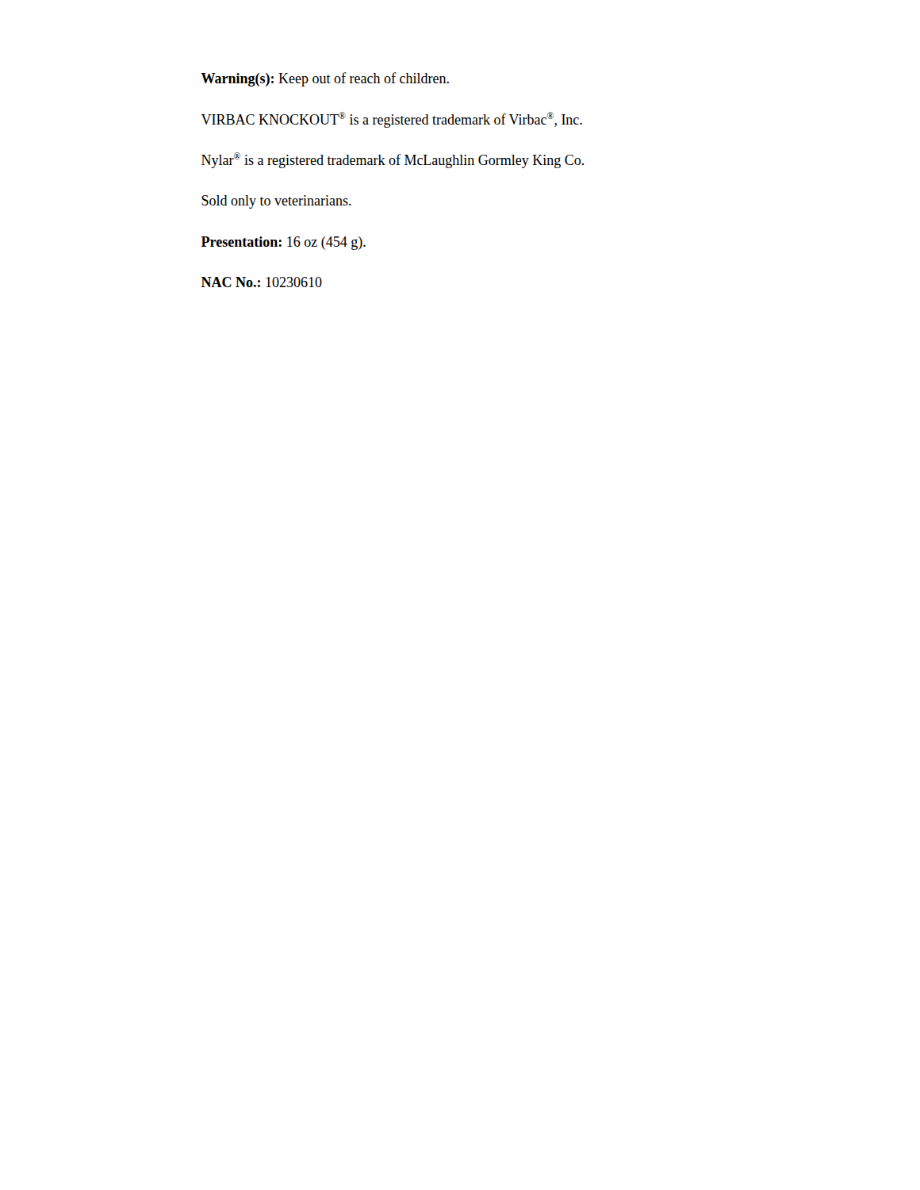Warning(s): Keep out of reach of children.
VIRBAC KNOCKOUT® is a registered trademark of Virbac®, Inc.
Nylar® is a registered trademark of McLaughlin Gormley King Co.
Sold only to veterinarians.
Presentation: 16 oz (454 g).
NAC No.: 10230610